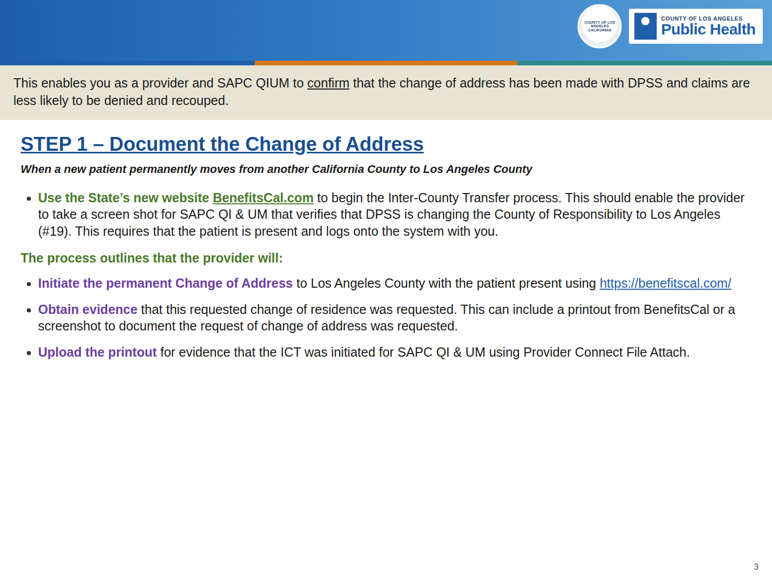COUNTY OF LOS ANGELES
CALIFORNIA
County of Los Angeles
Public Health
This enables you as a provider and SAPC QIUM to confirm that the change of address has been made with DPSS and claims are less likely to be denied and recouped.
STEP 1 – Document the Change of Address
When a new patient permanently moves from another California County to Los Angeles County
Use the State’s new website BenefitsCal.com to begin the Inter-County Transfer process. This should enable the provider to take a screen shot for SAPC QI & UM that verifies that DPSS is changing the County of Responsibility to Los Angeles (#19). This requires that the patient is present and logs onto the system with you.
The process outlines that the provider will:
Initiate the permanent Change of Address to Los Angeles County with the patient present using https://benefitscal.com/
Obtain evidence that this requested change of residence was requested. This can include a printout from BenefitsCal or a screenshot to document the request of change of address was requested.
Upload the printout for evidence that the ICT was initiated for SAPC QI & UM using Provider Connect File Attach.
3